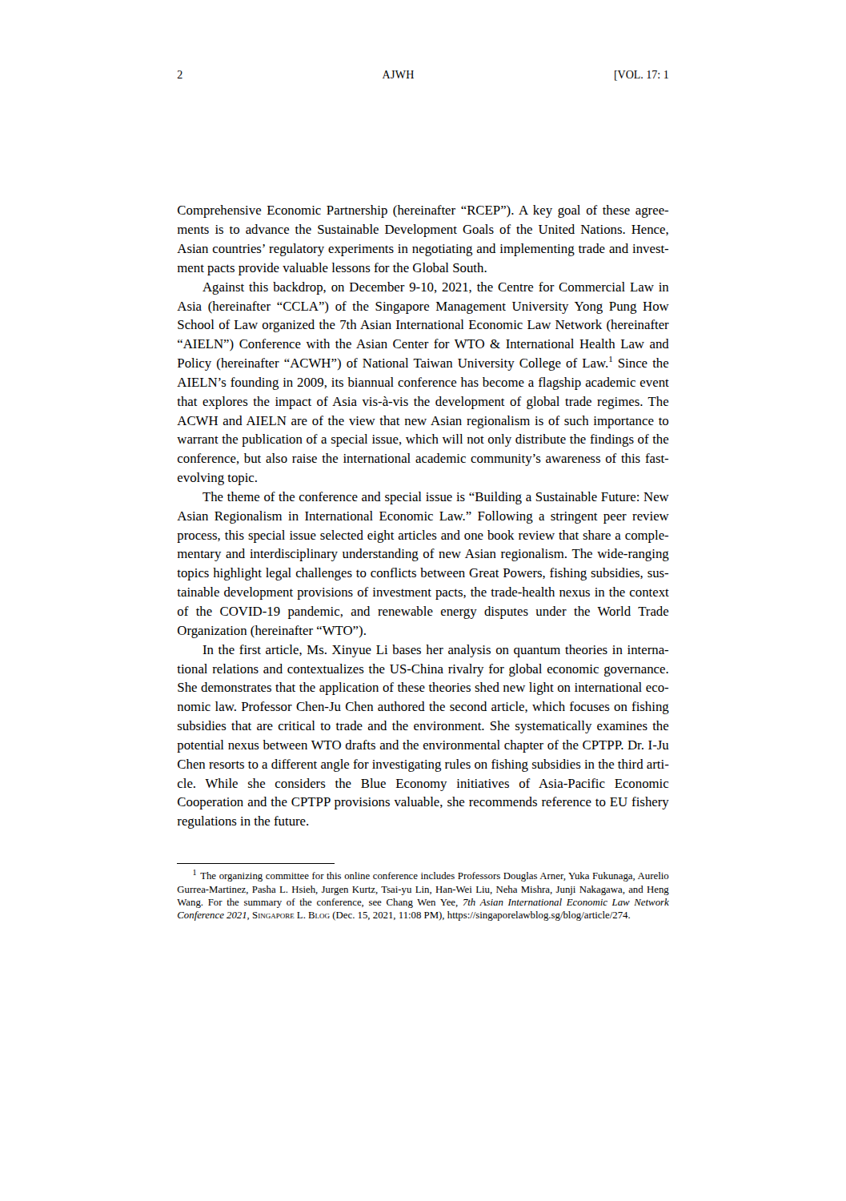2 AJWH [VOL. 17: 1
Comprehensive Economic Partnership (hereinafter “RCEP”). A key goal of these agreements is to advance the Sustainable Development Goals of the United Nations. Hence, Asian countries’ regulatory experiments in negotiating and implementing trade and investment pacts provide valuable lessons for the Global South.
Against this backdrop, on December 9-10, 2021, the Centre for Commercial Law in Asia (hereinafter “CCLA”) of the Singapore Management University Yong Pung How School of Law organized the 7th Asian International Economic Law Network (hereinafter “AIELN”) Conference with the Asian Center for WTO & International Health Law and Policy (hereinafter “ACWH”) of National Taiwan University College of Law.1 Since the AIELN’s founding in 2009, its biannual conference has become a flagship academic event that explores the impact of Asia vis-à-vis the development of global trade regimes. The ACWH and AIELN are of the view that new Asian regionalism is of such importance to warrant the publication of a special issue, which will not only distribute the findings of the conference, but also raise the international academic community’s awareness of this fast-evolving topic.
The theme of the conference and special issue is “Building a Sustainable Future: New Asian Regionalism in International Economic Law.” Following a stringent peer review process, this special issue selected eight articles and one book review that share a complementary and interdisciplinary understanding of new Asian regionalism. The wide-ranging topics highlight legal challenges to conflicts between Great Powers, fishing subsidies, sustainable development provisions of investment pacts, the trade-health nexus in the context of the COVID-19 pandemic, and renewable energy disputes under the World Trade Organization (hereinafter “WTO”).
In the first article, Ms. Xinyue Li bases her analysis on quantum theories in international relations and contextualizes the US-China rivalry for global economic governance. She demonstrates that the application of these theories shed new light on international economic law. Professor Chen-Ju Chen authored the second article, which focuses on fishing subsidies that are critical to trade and the environment. She systematically examines the potential nexus between WTO drafts and the environmental chapter of the CPTPP. Dr. I-Ju Chen resorts to a different angle for investigating rules on fishing subsidies in the third article. While she considers the Blue Economy initiatives of Asia-Pacific Economic Cooperation and the CPTPP provisions valuable, she recommends reference to EU fishery regulations in the future.
1 The organizing committee for this online conference includes Professors Douglas Arner, Yuka Fukunaga, Aurelio Gurrea-Martinez, Pasha L. Hsieh, Jurgen Kurtz, Tsai-yu Lin, Han-Wei Liu, Neha Mishra, Junji Nakagawa, and Heng Wang. For the summary of the conference, see Chang Wen Yee, 7th Asian International Economic Law Network Conference 2021, Singapore L. Blog (Dec. 15, 2021, 11:08 PM), https://singaporelawblog.sg/blog/article/274.